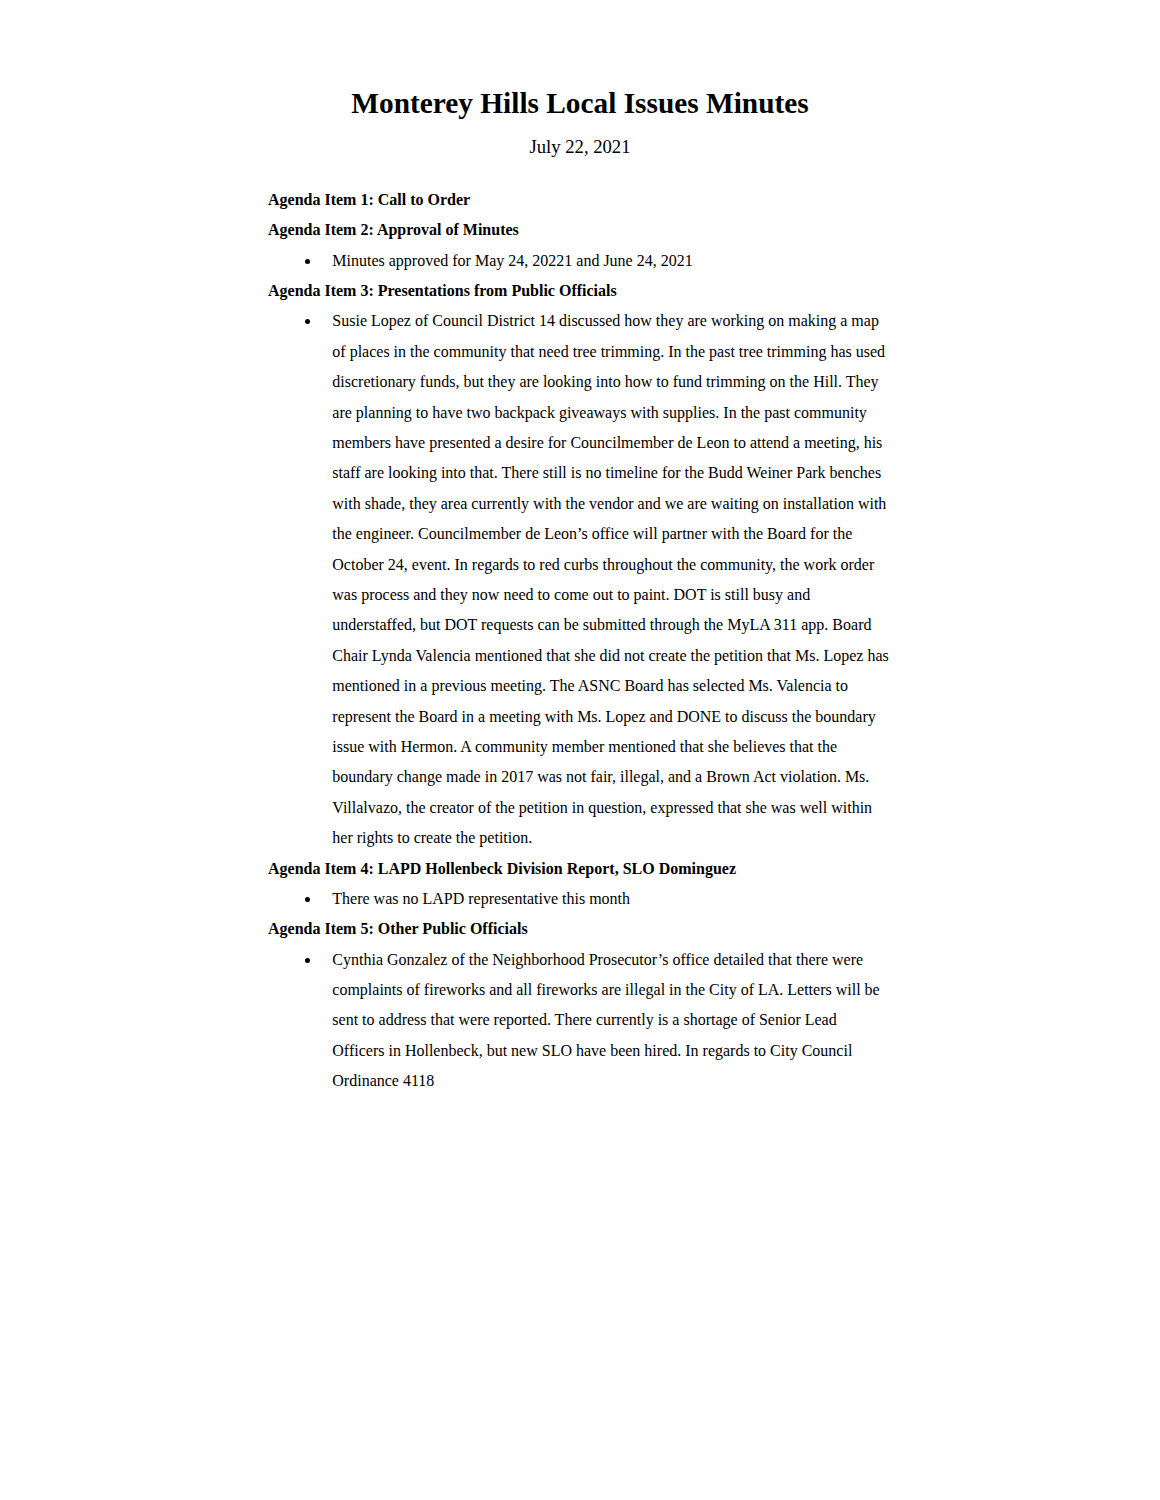Monterey Hills Local Issues Minutes
July 22, 2021
Agenda Item 1: Call to Order
Agenda Item 2: Approval of Minutes
Minutes approved for May 24, 20221 and June 24, 2021
Agenda Item 3: Presentations from Public Officials
Susie Lopez of Council District 14 discussed how they are working on making a map of places in the community that need tree trimming. In the past tree trimming has used discretionary funds, but they are looking into how to fund trimming on the Hill. They are planning to have two backpack giveaways with supplies. In the past community members have presented a desire for Councilmember de Leon to attend a meeting, his staff are looking into that. There still is no timeline for the Budd Weiner Park benches with shade, they area currently with the vendor and we are waiting on installation with the engineer. Councilmember de Leon’s office will partner with the Board for the October 24, event. In regards to red curbs throughout the community, the work order was process and they now need to come out to paint. DOT is still busy and understaffed, but DOT requests can be submitted through the MyLA 311 app. Board Chair Lynda Valencia mentioned that she did not create the petition that Ms. Lopez has mentioned in a previous meeting. The ASNC Board has selected Ms. Valencia to represent the Board in a meeting with Ms. Lopez and DONE to discuss the boundary issue with Hermon. A community member mentioned that she believes that the boundary change made in 2017 was not fair, illegal, and a Brown Act violation. Ms. Villalvazo, the creator of the petition in question, expressed that she was well within her rights to create the petition.
Agenda Item 4: LAPD Hollenbeck Division Report, SLO Dominguez
There was no LAPD representative this month
Agenda Item 5: Other Public Officials
Cynthia Gonzalez of the Neighborhood Prosecutor’s office detailed that there were complaints of fireworks and all fireworks are illegal in the City of LA. Letters will be sent to address that were reported. There currently is a shortage of Senior Lead Officers in Hollenbeck, but new SLO have been hired. In regards to City Council Ordinance 4118